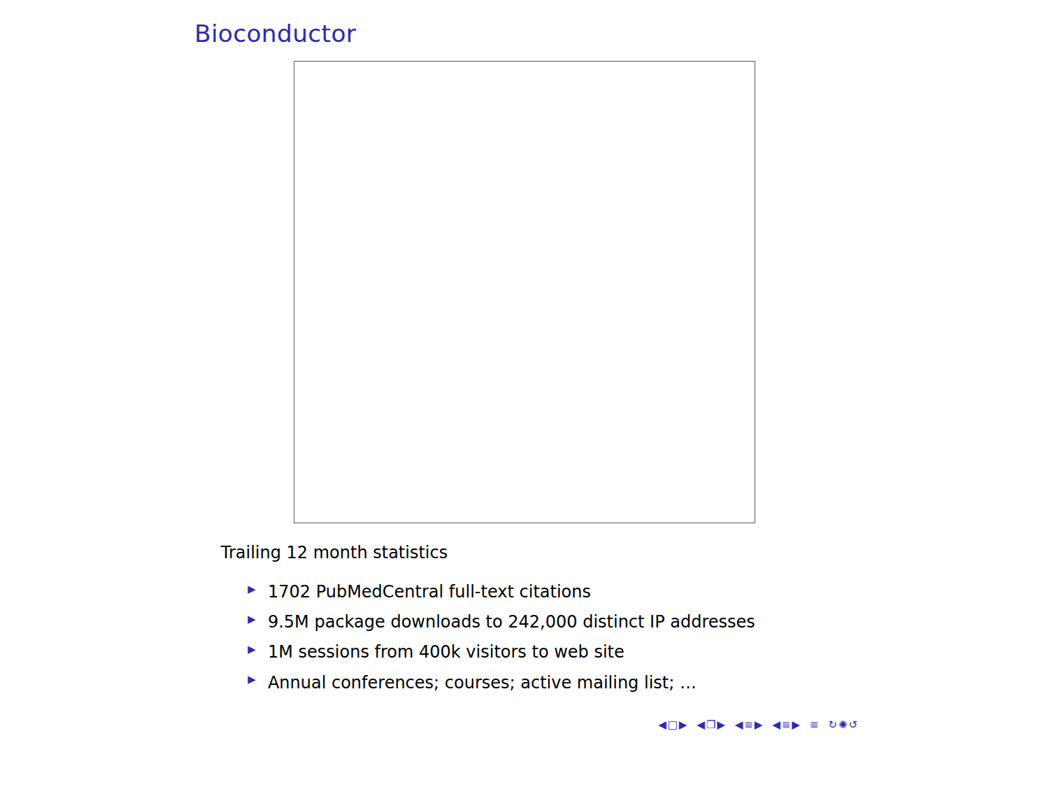Bioconductor
Trailing 12 month statistics
1702 PubMedCentral full-text citations
9.5M package downloads to 242,000 distinct IP addresses
1M sessions from 400k visitors to web site
Annual conferences; courses; active mailing list; …
◀□▶ ◀❐▶ ◀≡▶ ◀≡▶ ≡ ↻✺↺